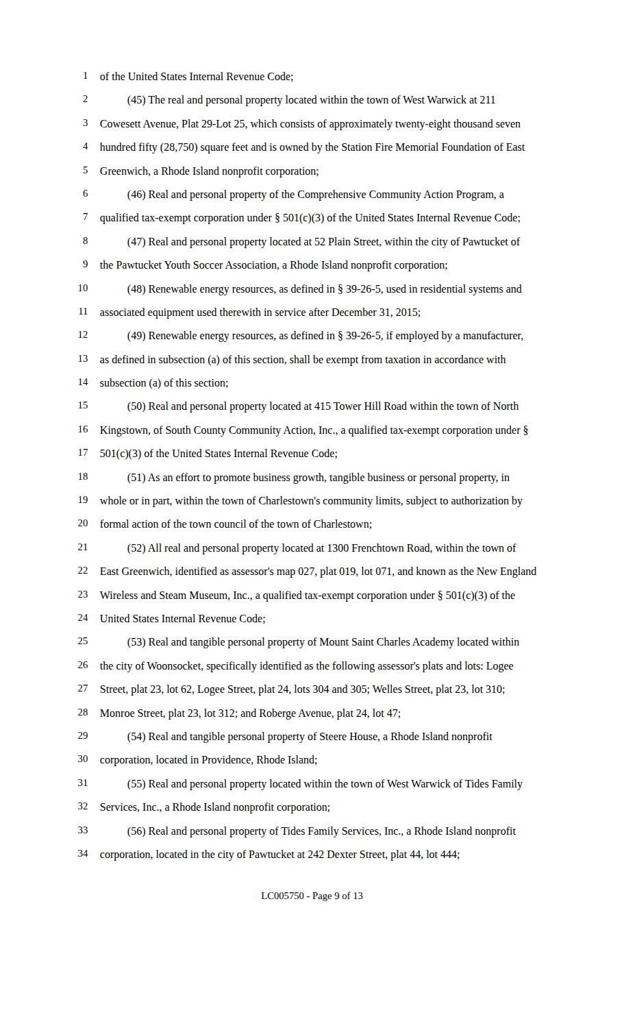1 of the United States Internal Revenue Code;
2(45) The real and personal property located within the town of West Warwick at 211
3 Cowesett Avenue, Plat 29-Lot 25, which consists of approximately twenty-eight thousand seven
4 hundred fifty (28,750) square feet and is owned by the Station Fire Memorial Foundation of East
5 Greenwich, a Rhode Island nonprofit corporation;
6(46) Real and personal property of the Comprehensive Community Action Program, a
7 qualified tax-exempt corporation under § 501(c)(3) of the United States Internal Revenue Code;
8(47) Real and personal property located at 52 Plain Street, within the city of Pawtucket of
9 the Pawtucket Youth Soccer Association, a Rhode Island nonprofit corporation;
10(48) Renewable energy resources, as defined in § 39-26-5, used in residential systems and
11 associated equipment used therewith in service after December 31, 2015;
12(49) Renewable energy resources, as defined in § 39-26-5, if employed by a manufacturer,
13 as defined in subsection (a) of this section, shall be exempt from taxation in accordance with
14 subsection (a) of this section;
15(50) Real and personal property located at 415 Tower Hill Road within the town of North
16 Kingstown, of South County Community Action, Inc., a qualified tax-exempt corporation under §
17501(c)(3) of the United States Internal Revenue Code;
18(51) As an effort to promote business growth, tangible business or personal property, in
19 whole or in part, within the town of Charlestown's community limits, subject to authorization by
20 formal action of the town council of the town of Charlestown;
21(52) All real and personal property located at 1300 Frenchtown Road, within the town of
22 East Greenwich, identified as assessor's map 027, plat 019, lot 071, and known as the New England
23 Wireless and Steam Museum, Inc., a qualified tax-exempt corporation under § 501(c)(3) of the
24 United States Internal Revenue Code;
25(53) Real and tangible personal property of Mount Saint Charles Academy located within
26 the city of Woonsocket, specifically identified as the following assessor's plats and lots: Logee
27 Street, plat 23, lot 62, Logee Street, plat 24, lots 304 and 305; Welles Street, plat 23, lot 310;
28 Monroe Street, plat 23, lot 312; and Roberge Avenue, plat 24, lot 47;
29(54) Real and tangible personal property of Steere House, a Rhode Island nonprofit
30 corporation, located in Providence, Rhode Island;
31(55) Real and personal property located within the town of West Warwick of Tides Family
32 Services, Inc., a Rhode Island nonprofit corporation;
33(56) Real and personal property of Tides Family Services, Inc., a Rhode Island nonprofit
34 corporation, located in the city of Pawtucket at 242 Dexter Street, plat 44, lot 444;
LC005750 - Page 9 of 13